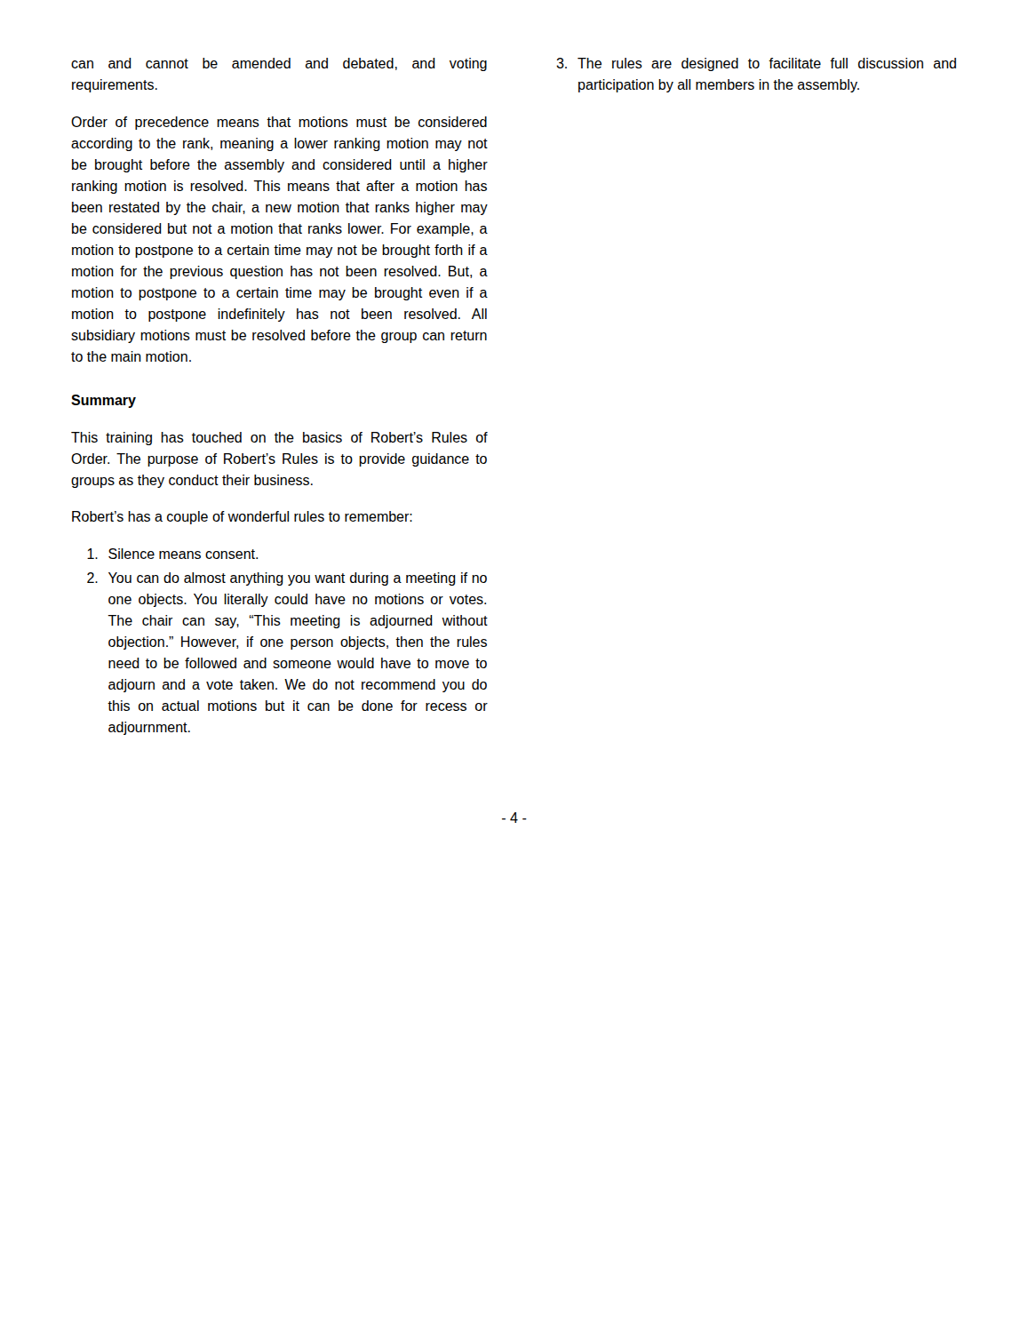can and cannot be amended and debated, and voting requirements.
Order of precedence means that motions must be considered according to the rank, meaning a lower ranking motion may not be brought before the assembly and considered until a higher ranking motion is resolved. This means that after a motion has been restated by the chair, a new motion that ranks higher may be considered but not a motion that ranks lower. For example, a motion to postpone to a certain time may not be brought forth if a motion for the previous question has not been resolved. But, a motion to postpone to a certain time may be brought even if a motion to postpone indefinitely has not been resolved. All subsidiary motions must be resolved before the group can return to the main motion.
Summary
This training has touched on the basics of Robert’s Rules of Order. The purpose of Robert’s Rules is to provide guidance to groups as they conduct their business.
Robert’s has a couple of wonderful rules to remember:
Silence means consent.
You can do almost anything you want during a meeting if no one objects. You literally could have no motions or votes. The chair can say, “This meeting is adjourned without objection.” However, if one person objects, then the rules need to be followed and someone would have to move to adjourn and a vote taken. We do not recommend you do this on actual motions but it can be done for recess or adjournment.
The rules are designed to facilitate full discussion and participation by all members in the assembly.
- 4 -